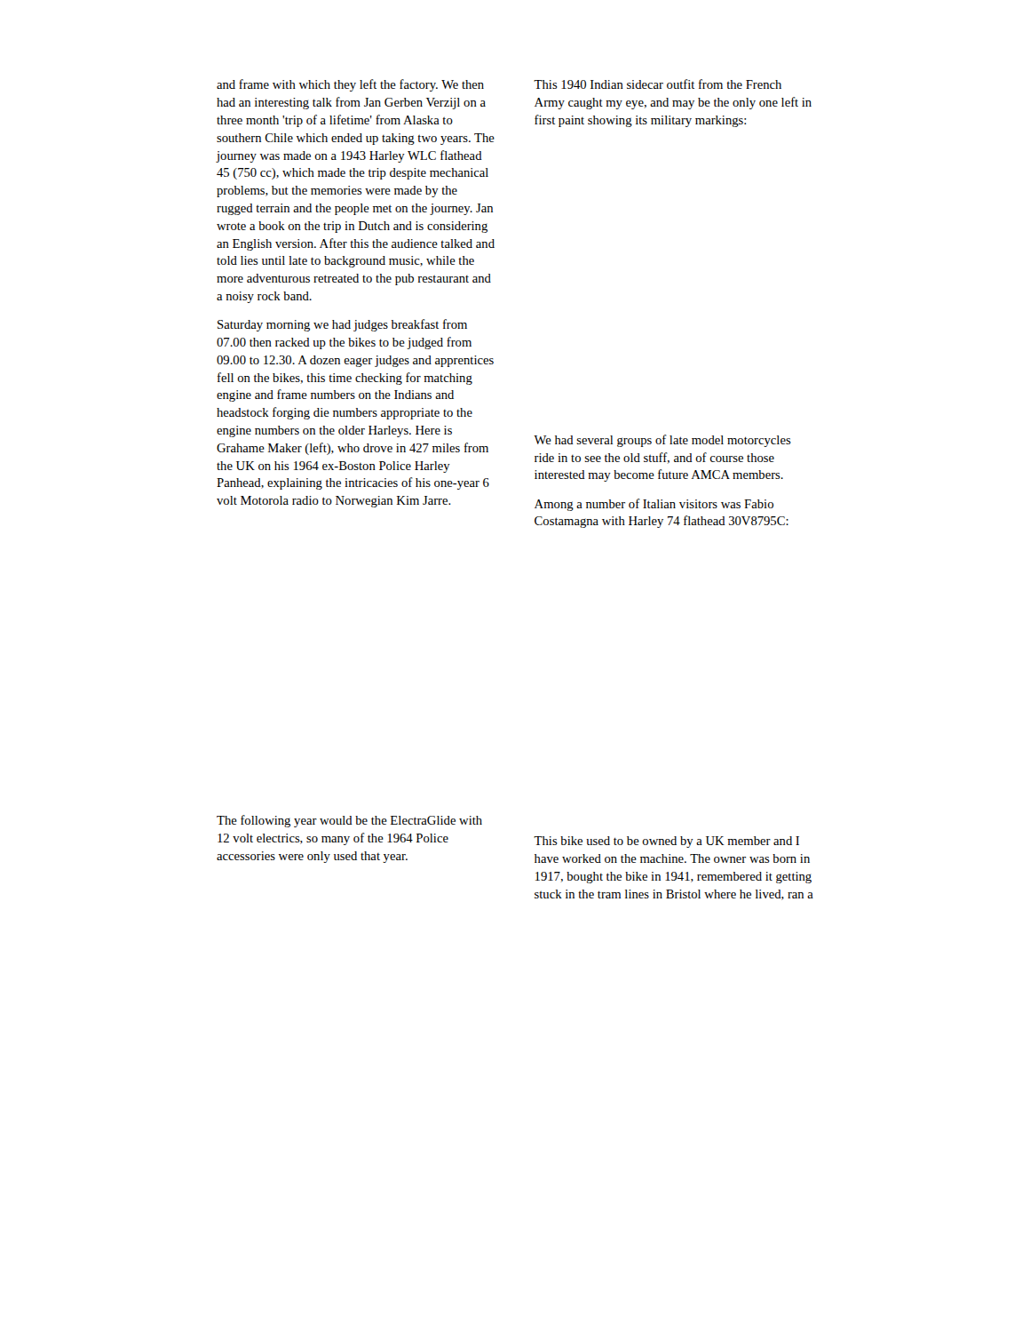and frame with which they left the factory. We then had an interesting talk from Jan Gerben Verzijl on a three month 'trip of a lifetime' from Alaska to southern Chile which ended up taking two years. The journey was made on a 1943 Harley WLC flathead 45 (750 cc), which made the trip despite mechanical problems, but the memories were made by the rugged terrain and the people met on the journey. Jan wrote a book on the trip in Dutch and is considering an English version. After this the audience talked and told lies until late to background music, while the more adventurous retreated to the pub restaurant and a noisy rock band.
Saturday morning we had judges breakfast from 07.00 then racked up the bikes to be judged from 09.00 to 12.30. A dozen eager judges and apprentices fell on the bikes, this time checking for matching engine and frame numbers on the Indians and headstock forging die numbers appropriate to the engine numbers on the older Harleys. Here is Grahame Maker (left), who drove in 427 miles from the UK on his 1964 ex-Boston Police Harley Panhead, explaining the intricacies of his one-year 6 volt Motorola radio to Norwegian Kim Jarre.
The following year would be the ElectraGlide with 12 volt electrics, so many of the 1964 Police accessories were only used that year.
This 1940 Indian sidecar outfit from the French Army caught my eye, and may be the only one left in first paint showing its military markings:
We had several groups of late model motorcycles ride in to see the old stuff, and of course those interested may become future AMCA members.
Among a number of Italian visitors was Fabio Costamagna with Harley 74 flathead 30V8795C:
This bike used to be owned by a UK member and I have worked on the machine. The owner was born in 1917, bought the bike in 1941, remembered it getting stuck in the tram lines in Bristol where he lived, ran a